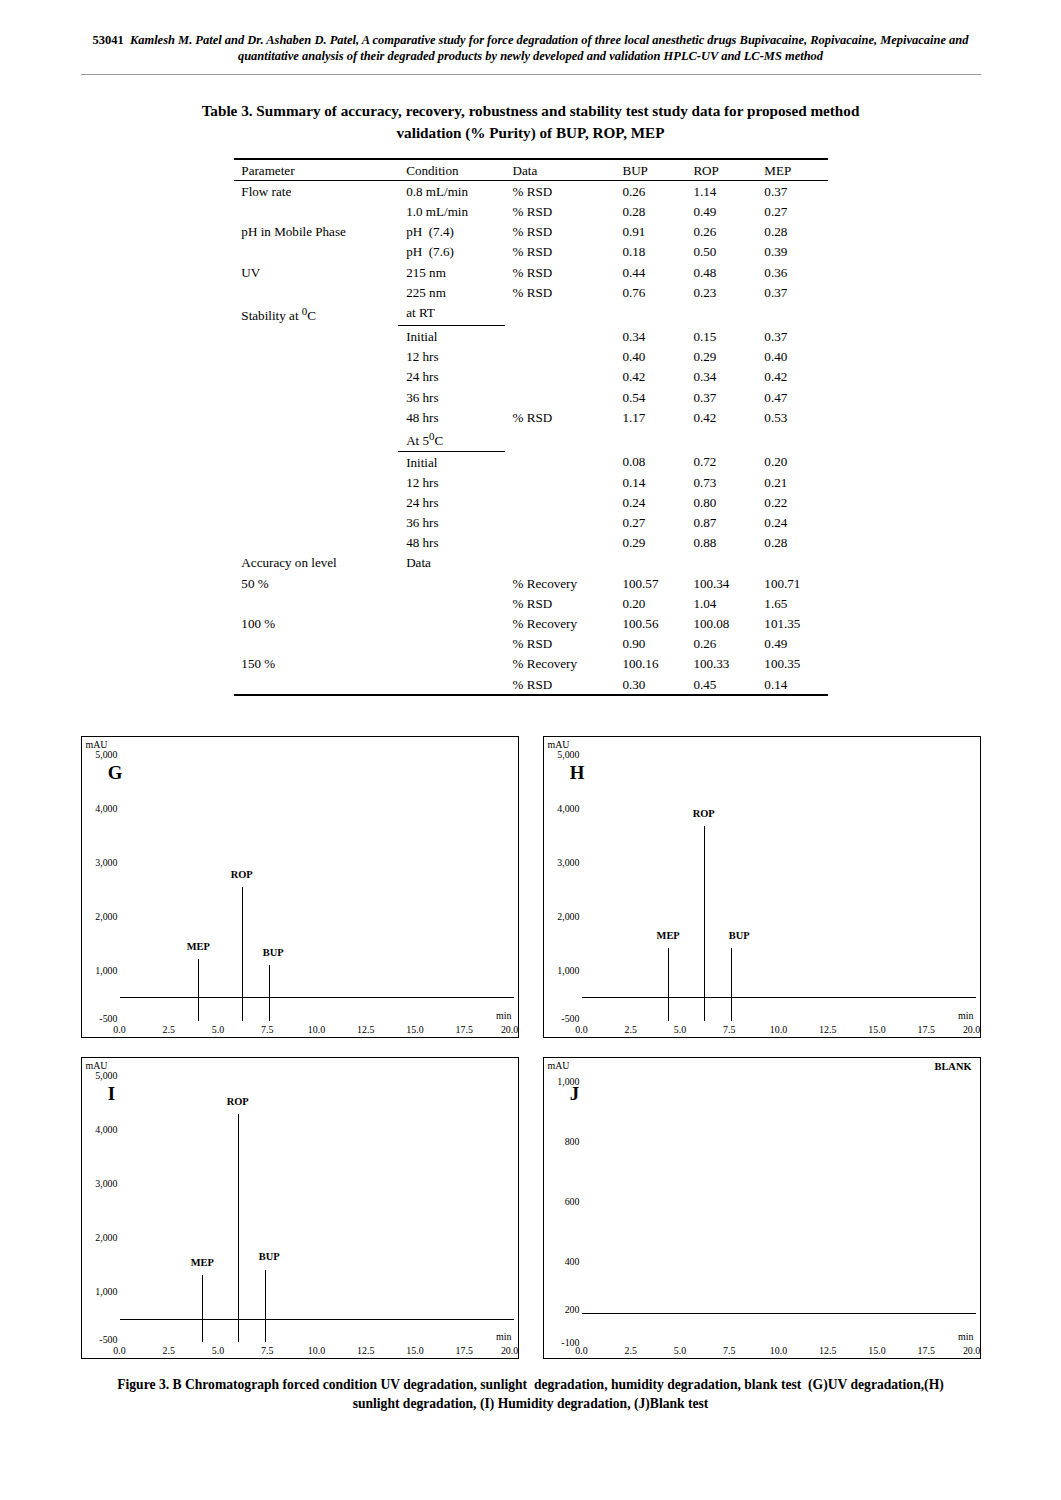53041 Kamlesh M. Patel and Dr. Ashaben D. Patel, A comparative study for force degradation of three local anesthetic drugs Bupivacaine, Ropivacaine, Mepivacaine and quantitative analysis of their degraded products by newly developed and validation HPLC-UV and LC-MS method
Table 3. Summary of accuracy, recovery, robustness and stability test study data for proposed method validation (% Purity) of BUP, ROP, MEP
| Parameter | Condition | Data | BUP | ROP | MEP |
| --- | --- | --- | --- | --- | --- |
| Flow rate | 0.8 mL/min | % RSD | 0.26 | 1.14 | 0.37 |
| | 1.0 mL/min | % RSD | 0.28 | 0.49 | 0.27 |
| pH in Mobile Phase | pH (7.4) | % RSD | 0.91 | 0.26 | 0.28 |
| | pH (7.6) | % RSD | 0.18 | 0.50 | 0.39 |
| UV | 215 nm | % RSD | 0.44 | 0.48 | 0.36 |
| | 225 nm | % RSD | 0.76 | 0.23 | 0.37 |
| Stability at 0 C | at RT | | | | |
| | Initial | | 0.34 | 0.15 | 0.37 |
| | 12 hrs | | 0.40 | 0.29 | 0.40 |
| | 24 hrs | | 0.42 | 0.34 | 0.42 |
| | 36 hrs | | 0.54 | 0.37 | 0.47 |
| | 48 hrs | % RSD | 1.17 | 0.42 | 0.53 |
| | At 5 0 C | | | | |
| | Initial | | 0.08 | 0.72 | 0.20 |
| | 12 hrs | | 0.14 | 0.73 | 0.21 |
| | 24 hrs | | 0.24 | 0.80 | 0.22 |
| | 36 hrs | | 0.27 | 0.87 | 0.24 |
| | 48 hrs | | 0.29 | 0.88 | 0.28 |
| Accuracy on level | Data | | | | |
| 50 % | | % Recovery | 100.57 | 100.34 | 100.71 |
| | | % RSD | 0.20 | 1.04 | 1.65 |
| 100 % | | % Recovery | 100.56 | 100.08 | 101.35 |
| | | % RSD | 0.90 | 0.26 | 0.49 |
| 150 % | | % Recovery | 100.16 | 100.33 | 100.35 |
| | | % RSD | 0.30 | 0.45 | 0.14 |
mAU G
5,000 4,000 3,000 2,000 1,000 -500
MEP ROP BUP
0.0 2.5 5.0 7.5 10.0 12.5 15.0 17.5 20.0
min
mAU H
5,000 4,000 3,000 2,000 1,000 -500
MEP ROP BUP
0.0 2.5 5.0 7.5 10.0 12.5 15.0 17.5 20.0
min
mAU I
5,000 4,000 3,000 2,000 1,000 -500
MEP ROP BUP
0.0 2.5 5.0 7.5 10.0 12.5 15.0 17.5 20.0
min
mAU J BLANK
1,000 800 600 400 200 -100
0.0 2.5 5.0 7.5 10.0 12.5 15.0 17.5 20.0
min
Figure 3. B Chromatograph forced condition UV degradation, sunlight degradation, humidity degradation, blank test (G)UV degradation,(H) sunlight degradation, (I) Humidity degradation, (J)Blank test